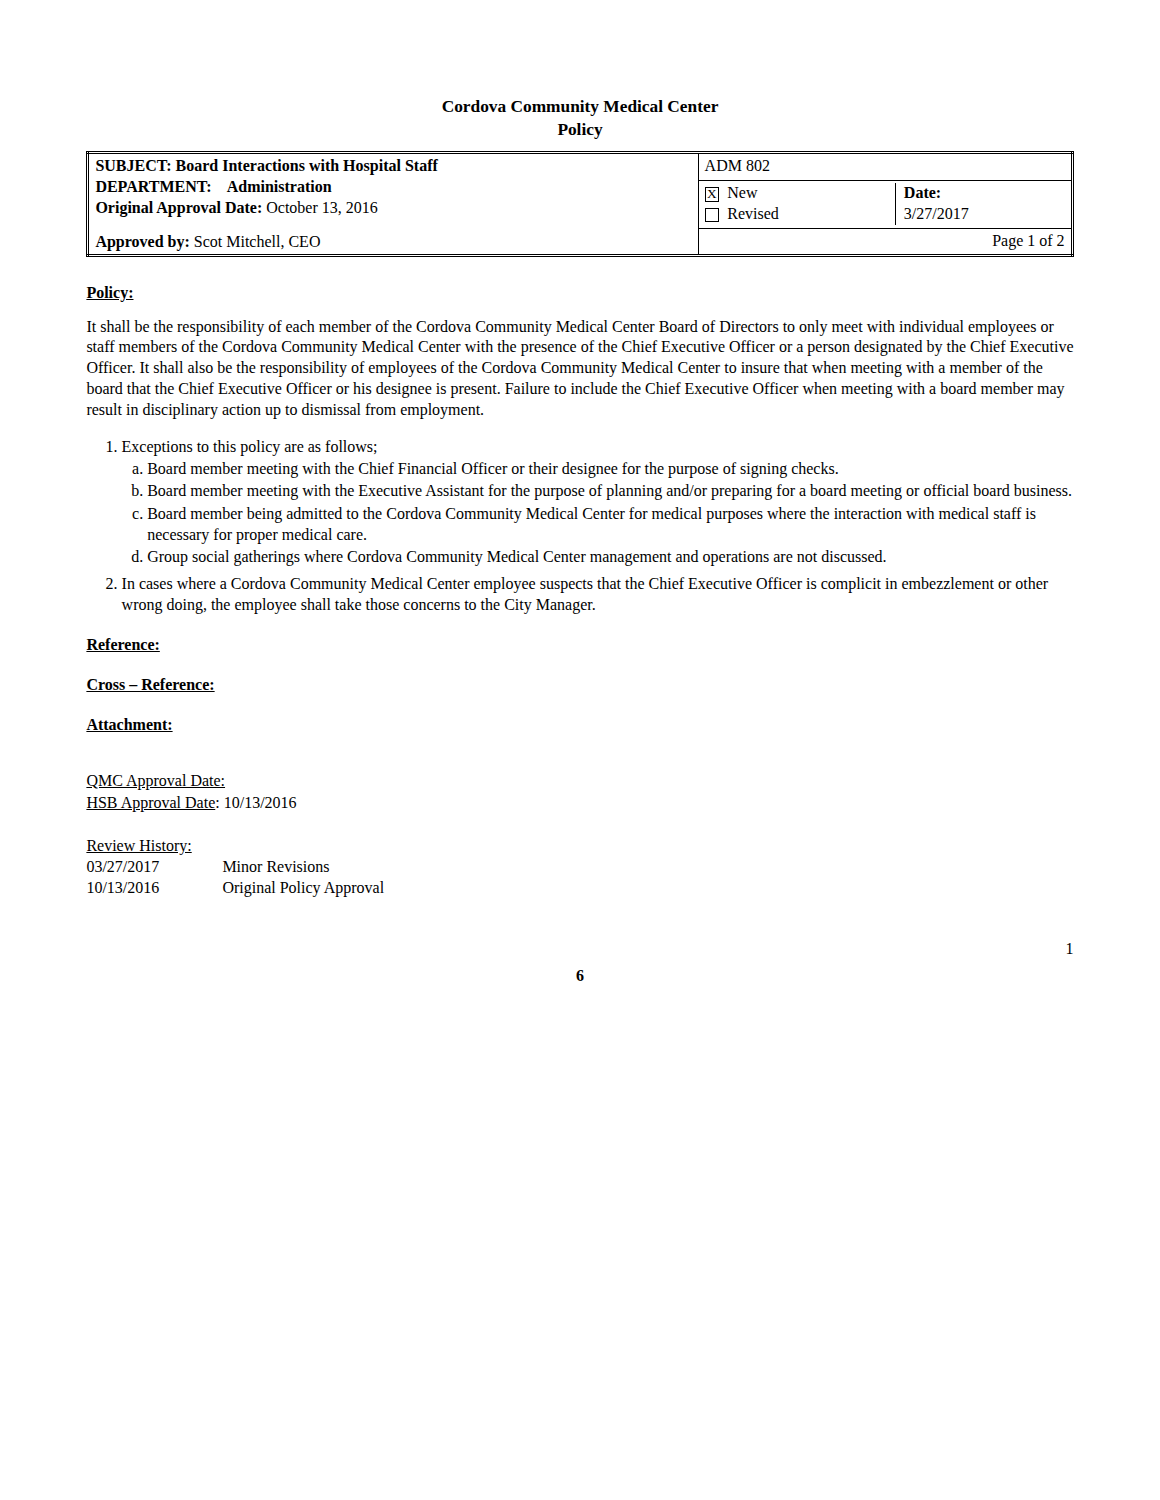Cordova Community Medical Center
Policy
| SUBJECT: Board Interactions with Hospital Staff DEPARTMENT: Administration Original Approval Date: October 13, 2016 Approved by: Scot Mitchell, CEO | ADM 802 |
| X New Revised Date: 3/27/2017 |
| Page 1 of 2 |
Policy:
It shall be the responsibility of each member of the Cordova Community Medical Center Board of Directors to only meet with individual employees or staff members of the Cordova Community Medical Center with the presence of the Chief Executive Officer or a person designated by the Chief Executive Officer. It shall also be the responsibility of employees of the Cordova Community Medical Center to insure that when meeting with a member of the board that the Chief Executive Officer or his designee is present. Failure to include the Chief Executive Officer when meeting with a board member may result in disciplinary action up to dismissal from employment.
Exceptions to this policy are as follows;
Board member meeting with the Chief Financial Officer or their designee for the purpose of signing checks.
Board member meeting with the Executive Assistant for the purpose of planning and/or preparing for a board meeting or official board business.
Board member being admitted to the Cordova Community Medical Center for medical purposes where the interaction with medical staff is necessary for proper medical care.
Group social gatherings where Cordova Community Medical Center management and operations are not discussed.
In cases where a Cordova Community Medical Center employee suspects that the Chief Executive Officer is complicit in embezzlement or other wrong doing, the employee shall take those concerns to the City Manager.
Reference:
Cross – Reference:
Attachment:
QMC Approval Date:
HSB Approval Date: 10/13/2016
Review History:
03/27/2017 Minor Revisions
10/13/2016 Original Policy Approval
1
6